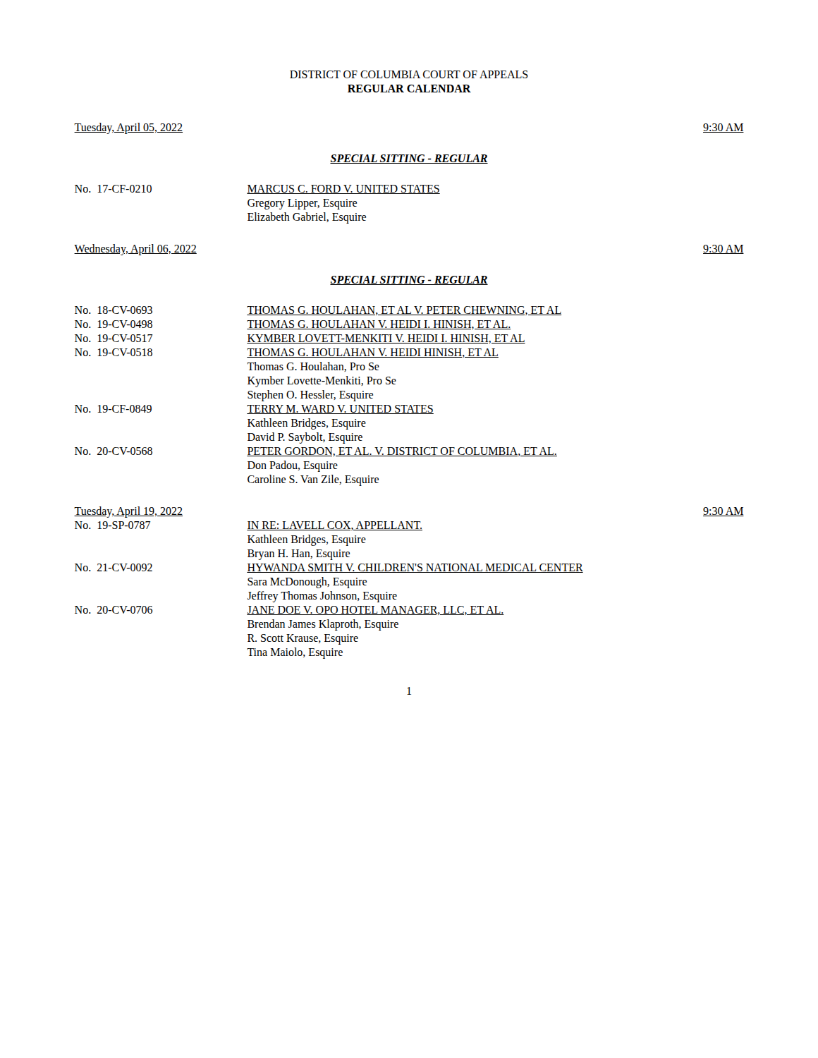DISTRICT OF COLUMBIA COURT OF APPEALS REGULAR CALENDAR
Tuesday, April 05, 2022 9:30 AM
SPECIAL SITTING - REGULAR
| No. 17-CF-0210 | MARCUS C. FORD V. UNITED STATES Gregory Lipper, Esquire Elizabeth Gabriel, Esquire |
Wednesday, April 06, 2022 9:30 AM
SPECIAL SITTING - REGULAR
| No. 18-CV-0693 | THOMAS G. HOULAHAN, ET AL V. PETER CHEWNING, ET AL |
| No. 19-CV-0498 | THOMAS G. HOULAHAN V. HEIDI I. HINISH, ET AL. |
| No. 19-CV-0517 | KYMBER LOVETT-MENKITI V. HEIDI I. HINISH, ET AL |
| No. 19-CV-0518 | THOMAS G. HOULAHAN V. HEIDI HINISH, ET AL Thomas G. Houlahan, Pro Se Kymber Lovette-Menkiti, Pro Se Stephen O. Hessler, Esquire |
| No. 19-CF-0849 | TERRY M. WARD V. UNITED STATES Kathleen Bridges, Esquire David P. Saybolt, Esquire |
| No. 20-CV-0568 | PETER GORDON, ET AL. V. DISTRICT OF COLUMBIA, ET AL. Don Padou, Esquire Caroline S. Van Zile, Esquire |
Tuesday, April 19, 2022 9:30 AM
| No. 19-SP-0787 | IN RE: LAVELL COX, APPELLANT. Kathleen Bridges, Esquire Bryan H. Han, Esquire |
| No. 21-CV-0092 | HYWANDA SMITH V. CHILDREN'S NATIONAL MEDICAL CENTER Sara McDonough, Esquire Jeffrey Thomas Johnson, Esquire |
| No. 20-CV-0706 | JANE DOE V. OPO HOTEL MANAGER, LLC, ET AL. Brendan James Klaproth, Esquire R. Scott Krause, Esquire Tina Maiolo, Esquire |
1